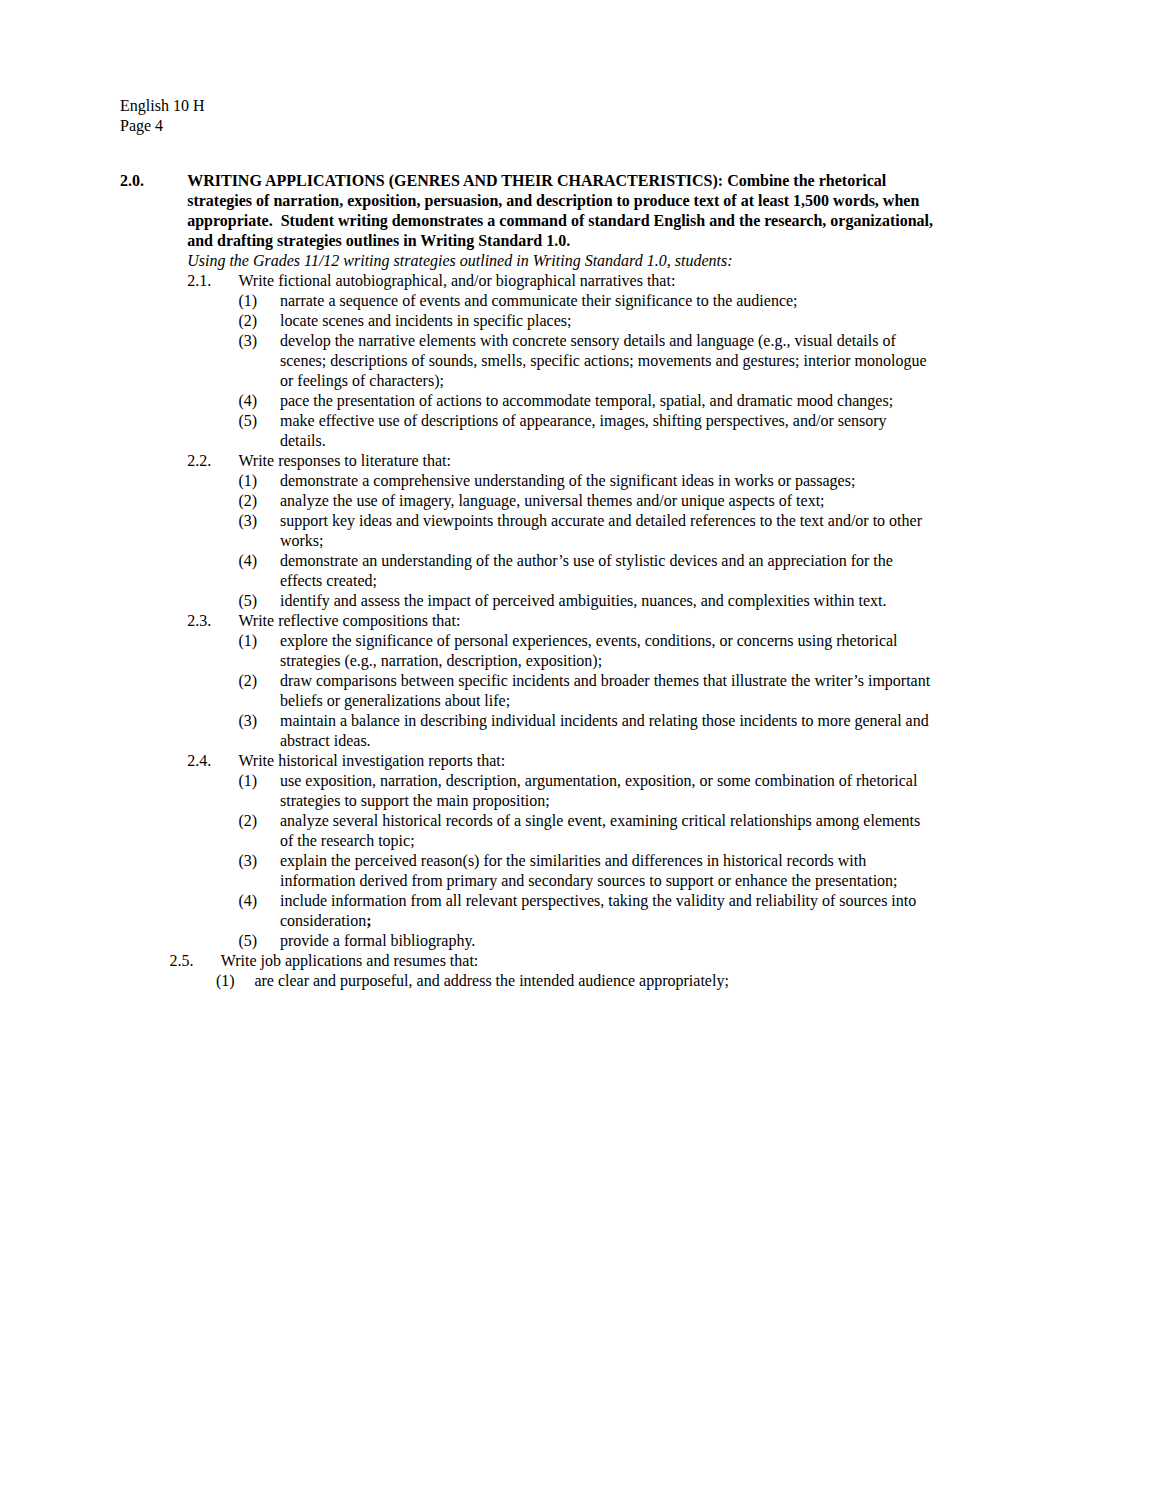English 10 H
Page 4
2.0.
WRITING APPLICATIONS (GENRES AND THEIR CHARACTERISTICS): Combine the rhetorical strategies of narration, exposition, persuasion, and description to produce text of at least 1,500 words, when appropriate. Student writing demonstrates a command of standard English and the research, organizational, and drafting strategies outlines in Writing Standard 1.0.
Using the Grades 11/12 writing strategies outlined in Writing Standard 1.0, students:
2.1.
Write fictional autobiographical, and/or biographical narratives that:
(1)
narrate a sequence of events and communicate their significance to the audience;
(2)
locate scenes and incidents in specific places;
(3)
develop the narrative elements with concrete sensory details and language (e.g., visual details of scenes; descriptions of sounds, smells, specific actions; movements and gestures; interior monologue or feelings of characters);
(4)
pace the presentation of actions to accommodate temporal, spatial, and dramatic mood changes;
(5)
make effective use of descriptions of appearance, images, shifting perspectives, and/or sensory details.
2.2.
Write responses to literature that:
(1)
demonstrate a comprehensive understanding of the significant ideas in works or passages;
(2)
analyze the use of imagery, language, universal themes and/or unique aspects of text;
(3)
support key ideas and viewpoints through accurate and detailed references to the text and/or to other works;
(4)
demonstrate an understanding of the author’s use of stylistic devices and an appreciation for the effects created;
(5)
identify and assess the impact of perceived ambiguities, nuances, and complexities within text.
2.3.
Write reflective compositions that:
(1)
explore the significance of personal experiences, events, conditions, or concerns using rhetorical strategies (e.g., narration, description, exposition);
(2)
draw comparisons between specific incidents and broader themes that illustrate the writer’s important beliefs or generalizations about life;
(3)
maintain a balance in describing individual incidents and relating those incidents to more general and abstract ideas.
2.4.
Write historical investigation reports that:
(1)
use exposition, narration, description, argumentation, exposition, or some combination of rhetorical strategies to support the main proposition;
(2)
analyze several historical records of a single event, examining critical relationships among elements of the research topic;
(3)
explain the perceived reason(s) for the similarities and differences in historical records with information derived from primary and secondary sources to support or enhance the presentation;
(4)
include information from all relevant perspectives, taking the validity and reliability of sources into consideration;
(5)
provide a formal bibliography.
2.5.
Write job applications and resumes that:
(1)
are clear and purposeful, and address the intended audience appropriately;